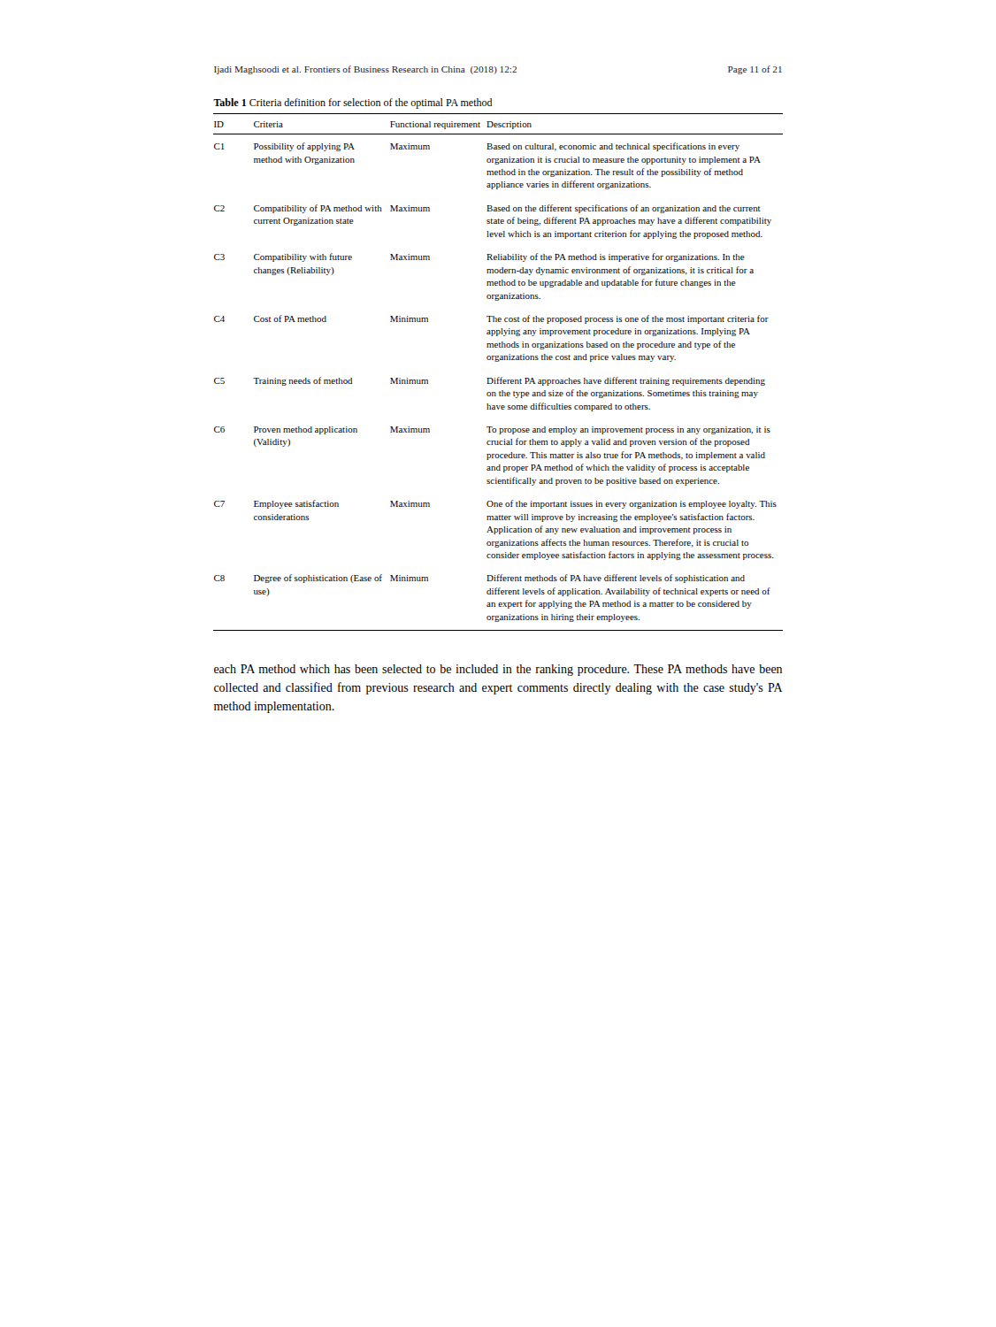Ijadi Maghsoodi et al. Frontiers of Business Research in China (2018) 12:2 Page 11 of 21
Table 1 Criteria definition for selection of the optimal PA method
| ID | Criteria | Functional requirement | Description |
| --- | --- | --- | --- |
| C1 | Possibility of applying PA method with Organization | Maximum | Based on cultural, economic and technical specifications in every organization it is crucial to measure the opportunity to implement a PA method in the organization. The result of the possibility of method appliance varies in different organizations. |
| C2 | Compatibility of PA method with current Organization state | Maximum | Based on the different specifications of an organization and the current state of being, different PA approaches may have a different compatibility level which is an important criterion for applying the proposed method. |
| C3 | Compatibility with future changes (Reliability) | Maximum | Reliability of the PA method is imperative for organizations. In the modern-day dynamic environment of organizations, it is critical for a method to be upgradable and updatable for future changes in the organizations. |
| C4 | Cost of PA method | Minimum | The cost of the proposed process is one of the most important criteria for applying any improvement procedure in organizations. Implying PA methods in organizations based on the procedure and type of the organizations the cost and price values may vary. |
| C5 | Training needs of method | Minimum | Different PA approaches have different training requirements depending on the type and size of the organizations. Sometimes this training may have some difficulties compared to others. |
| C6 | Proven method application (Validity) | Maximum | To propose and employ an improvement process in any organization, it is crucial for them to apply a valid and proven version of the proposed procedure. This matter is also true for PA methods, to implement a valid and proper PA method of which the validity of process is acceptable scientifically and proven to be positive based on experience. |
| C7 | Employee satisfaction considerations | Maximum | One of the important issues in every organization is employee loyalty. This matter will improve by increasing the employee's satisfaction factors. Application of any new evaluation and improvement process in organizations affects the human resources. Therefore, it is crucial to consider employee satisfaction factors in applying the assessment process. |
| C8 | Degree of sophistication (Ease of use) | Minimum | Different methods of PA have different levels of sophistication and different levels of application. Availability of technical experts or need of an expert for applying the PA method is a matter to be considered by organizations in hiring their employees. |
each PA method which has been selected to be included in the ranking procedure. These PA methods have been collected and classified from previous research and expert comments directly dealing with the case study's PA method implementation.